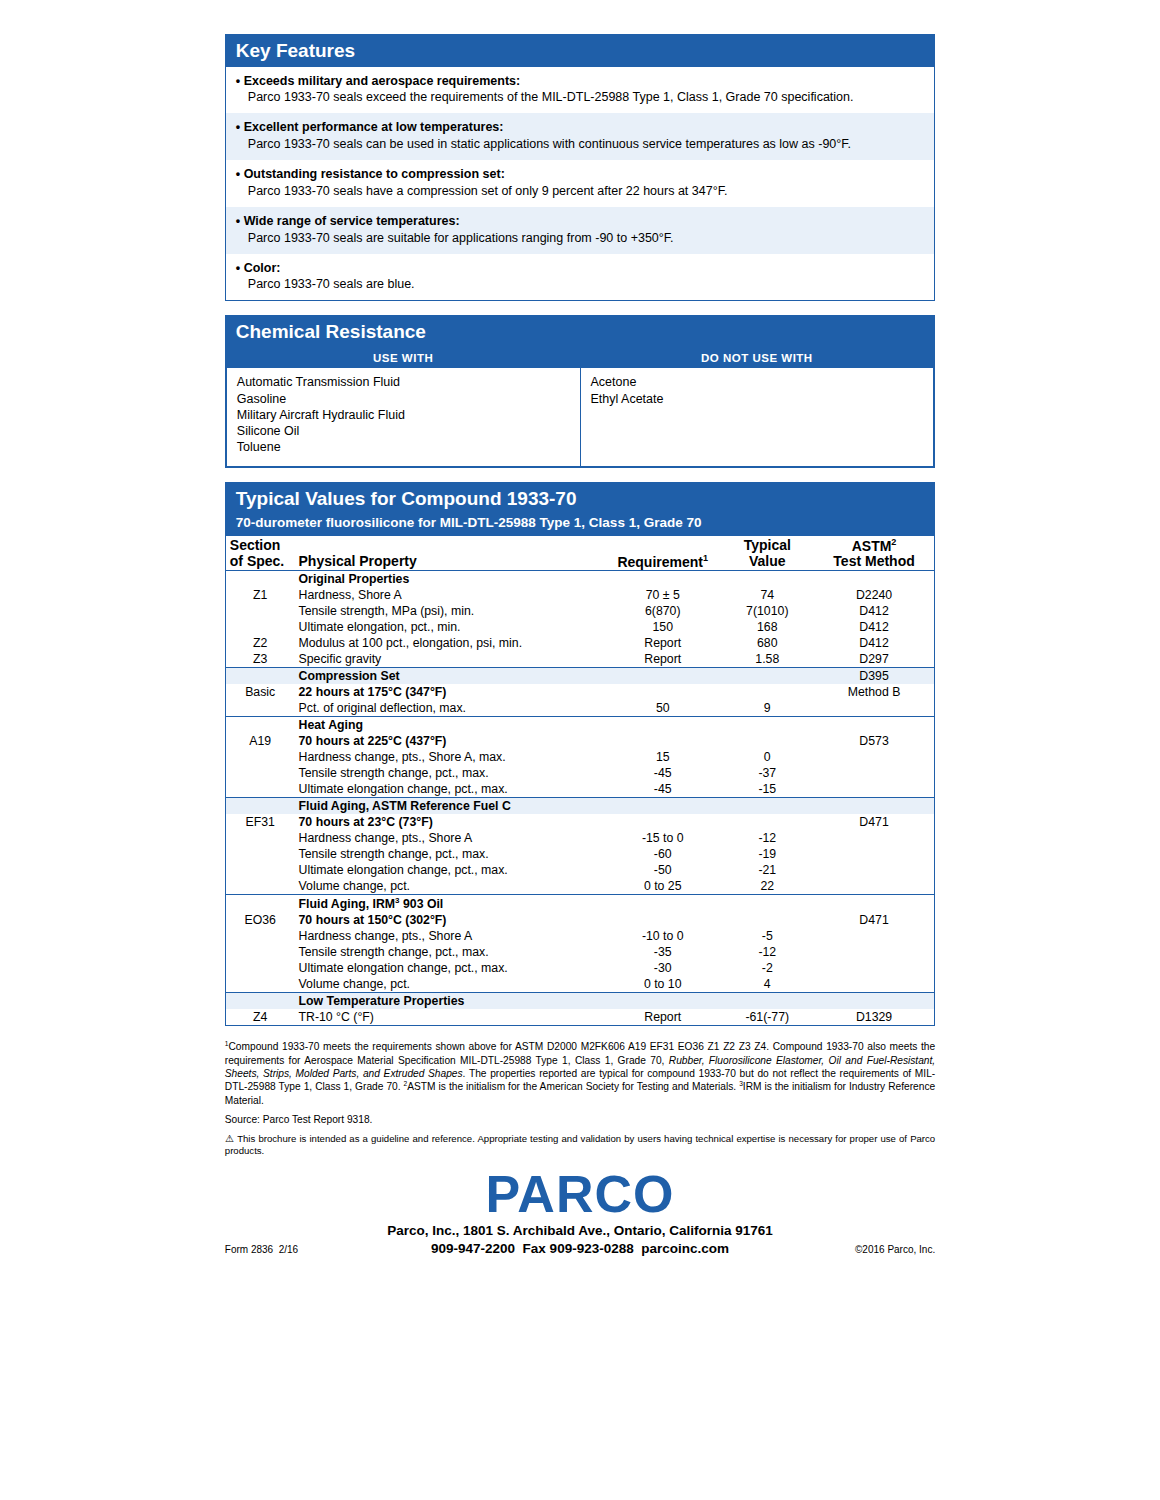Key Features
• Exceeds military and aerospace requirements: Parco 1933-70 seals exceed the requirements of the MIL-DTL-25988 Type 1, Class 1, Grade 70 specification.
• Excellent performance at low temperatures: Parco 1933-70 seals can be used in static applications with continuous service temperatures as low as -90°F.
• Outstanding resistance to compression set: Parco 1933-70 seals have a compression set of only 9 percent after 22 hours at 347°F.
• Wide range of service temperatures: Parco 1933-70 seals are suitable for applications ranging from -90 to +350°F.
• Color: Parco 1933-70 seals are blue.
Chemical Resistance
| USE WITH | DO NOT USE WITH |
| --- | --- |
| Automatic Transmission Fluid Gasoline Military Aircraft Hydraulic Fluid Silicone Oil Toluene | Acetone Ethyl Acetate |
Typical Values for Compound 1933-70
70-durometer fluorosilicone for MIL-DTL-25988 Type 1, Class 1, Grade 70
| Section of Spec. | Physical Property | Requirement 1 | Typical Value | ASTM 2 Test Method |
| | Original Properties | | | |
| Z1 | Hardness, Shore A | 70 ± 5 | 74 | D2240 |
| | Tensile strength, MPa (psi), min. | 6(870) | 7(1010) | D412 |
| | Ultimate elongation, pct., min. | 150 | 168 | D412 |
| Z2 | Modulus at 100 pct., elongation, psi, min. | Report | 680 | D412 |
| Z3 | Specific gravity | Report | 1.58 | D297 |
| | Compression Set | | | D395 |
| Basic | 22 hours at 175°C (347°F) | | | Method B |
| | Pct. of original deflection, max. | 50 | 9 | |
| | Heat Aging | | | |
| A19 | 70 hours at 225°C (437°F) | | | D573 |
| | Hardness change, pts., Shore A, max. | 15 | 0 | |
| | Tensile strength change, pct., max. | -45 | -37 | |
| | Ultimate elongation change, pct., max. | -45 | -15 | |
| | Fluid Aging, ASTM Reference Fuel C | | | |
| EF31 | 70 hours at 23°C (73°F) | | | D471 |
| | Hardness change, pts., Shore A | -15 to 0 | -12 | |
| | Tensile strength change, pct., max. | -60 | -19 | |
| | Ultimate elongation change, pct., max. | -50 | -21 | |
| | Volume change, pct. | 0 to 25 | 22 | |
| | Fluid Aging, IRM 3 903 Oil | | | |
| EO36 | 70 hours at 150°C (302°F) | | | D471 |
| | Hardness change, pts., Shore A | -10 to 0 | -5 | |
| | Tensile strength change, pct., max. | -35 | -12 | |
| | Ultimate elongation change, pct., max. | -30 | -2 | |
| | Volume change, pct. | 0 to 10 | 4 | |
| | Low Temperature Properties | | | |
| Z4 | TR-10 °C (°F) | Report | -61(-77) | D1329 |
1Compound 1933-70 meets the requirements shown above for ASTM D2000 M2FK606 A19 EF31 EO36 Z1 Z2 Z3 Z4. Compound 1933-70 also meets the requirements for Aerospace Material Specification MIL-DTL-25988 Type 1, Class 1, Grade 70, Rubber, Fluorosilicone Elastomer, Oil and Fuel-Resistant, Sheets, Strips, Molded Parts, and Extruded Shapes. The properties reported are typical for compound 1933-70 but do not reflect the requirements of MIL-DTL-25988 Type 1, Class 1, Grade 70. 2ASTM is the initialism for the American Society for Testing and Materials. 3IRM is the initialism for Industry Reference Material.
Source: Parco Test Report 9318.
⚠ This brochure is intended as a guideline and reference. Appropriate testing and validation by users having technical expertise is necessary for proper use of Parco products.
PARCO
Parco, Inc., 1801 S. Archibald Ave., Ontario, California 91761
909-947-2200 Fax 909-923-0288 parcoinc.com
Form 2836 2/16
©2016 Parco, Inc.